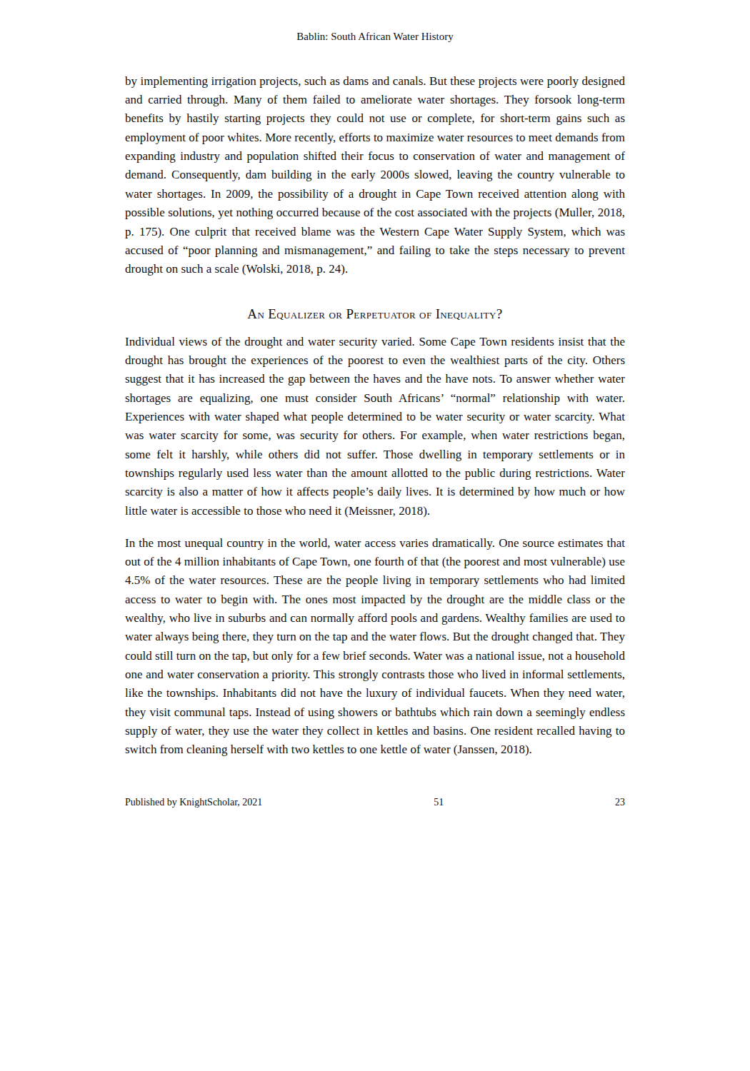Bablin: South African Water History
by implementing irrigation projects, such as dams and canals. But these projects were poorly designed and carried through. Many of them failed to ameliorate water shortages. They forsook long-term benefits by hastily starting projects they could not use or complete, for short-term gains such as employment of poor whites. More recently, efforts to maximize water resources to meet demands from expanding industry and population shifted their focus to conservation of water and management of demand. Consequently, dam building in the early 2000s slowed, leaving the country vulnerable to water shortages. In 2009, the possibility of a drought in Cape Town received attention along with possible solutions, yet nothing occurred because of the cost associated with the projects (Muller, 2018, p. 175). One culprit that received blame was the Western Cape Water Supply System, which was accused of “poor planning and mismanagement,” and failing to take the steps necessary to prevent drought on such a scale (Wolski, 2018, p. 24).
An Equalizer or Perpetuator of Inequality?
Individual views of the drought and water security varied. Some Cape Town residents insist that the drought has brought the experiences of the poorest to even the wealthiest parts of the city. Others suggest that it has increased the gap between the haves and the have nots. To answer whether water shortages are equalizing, one must consider South Africans’ “normal” relationship with water. Experiences with water shaped what people determined to be water security or water scarcity. What was water scarcity for some, was security for others. For example, when water restrictions began, some felt it harshly, while others did not suffer. Those dwelling in temporary settlements or in townships regularly used less water than the amount allotted to the public during restrictions. Water scarcity is also a matter of how it affects people’s daily lives. It is determined by how much or how little water is accessible to those who need it (Meissner, 2018).
In the most unequal country in the world, water access varies dramatically. One source estimates that out of the 4 million inhabitants of Cape Town, one fourth of that (the poorest and most vulnerable) use 4.5% of the water resources. These are the people living in temporary settlements who had limited access to water to begin with. The ones most impacted by the drought are the middle class or the wealthy, who live in suburbs and can normally afford pools and gardens. Wealthy families are used to water always being there, they turn on the tap and the water flows. But the drought changed that. They could still turn on the tap, but only for a few brief seconds. Water was a national issue, not a household one and water conservation a priority. This strongly contrasts those who lived in informal settlements, like the townships. Inhabitants did not have the luxury of individual faucets. When they need water, they visit communal taps. Instead of using showers or bathtubs which rain down a seemingly endless supply of water, they use the water they collect in kettles and basins. One resident recalled having to switch from cleaning herself with two kettles to one kettle of water (Janssen, 2018).
Published by KnightScholar, 2021 51 23